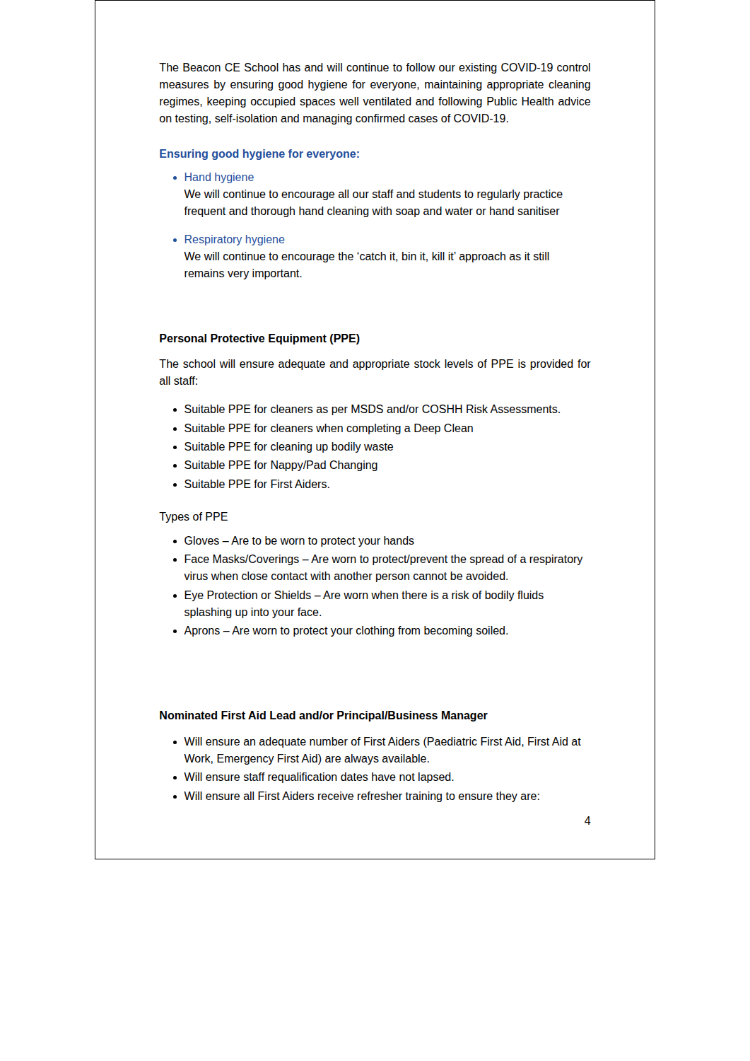The Beacon CE School has and will continue to follow our existing COVID-19 control measures by ensuring good hygiene for everyone, maintaining appropriate cleaning regimes, keeping occupied spaces well ventilated and following Public Health advice on testing, self-isolation and managing confirmed cases of COVID-19.
Ensuring good hygiene for everyone:
Hand hygiene We will continue to encourage all our staff and students to regularly practice frequent and thorough hand cleaning with soap and water or hand sanitiser
Respiratory hygiene We will continue to encourage the ‘catch it, bin it, kill it’ approach as it still remains very important.
Personal Protective Equipment (PPE)
The school will ensure adequate and appropriate stock levels of PPE is provided for all staff:
Suitable PPE for cleaners as per MSDS and/or COSHH Risk Assessments.
Suitable PPE for cleaners when completing a Deep Clean
Suitable PPE for cleaning up bodily waste
Suitable PPE for Nappy/Pad Changing
Suitable PPE for First Aiders.
Types of PPE
Gloves – Are to be worn to protect your hands
Face Masks/Coverings – Are worn to protect/prevent the spread of a respiratory virus when close contact with another person cannot be avoided.
Eye Protection or Shields – Are worn when there is a risk of bodily fluids splashing up into your face.
Aprons – Are worn to protect your clothing from becoming soiled.
Nominated First Aid Lead and/or Principal/Business Manager
Will ensure an adequate number of First Aiders (Paediatric First Aid, First Aid at Work, Emergency First Aid) are always available.
Will ensure staff requalification dates have not lapsed.
Will ensure all First Aiders receive refresher training to ensure they are:
4